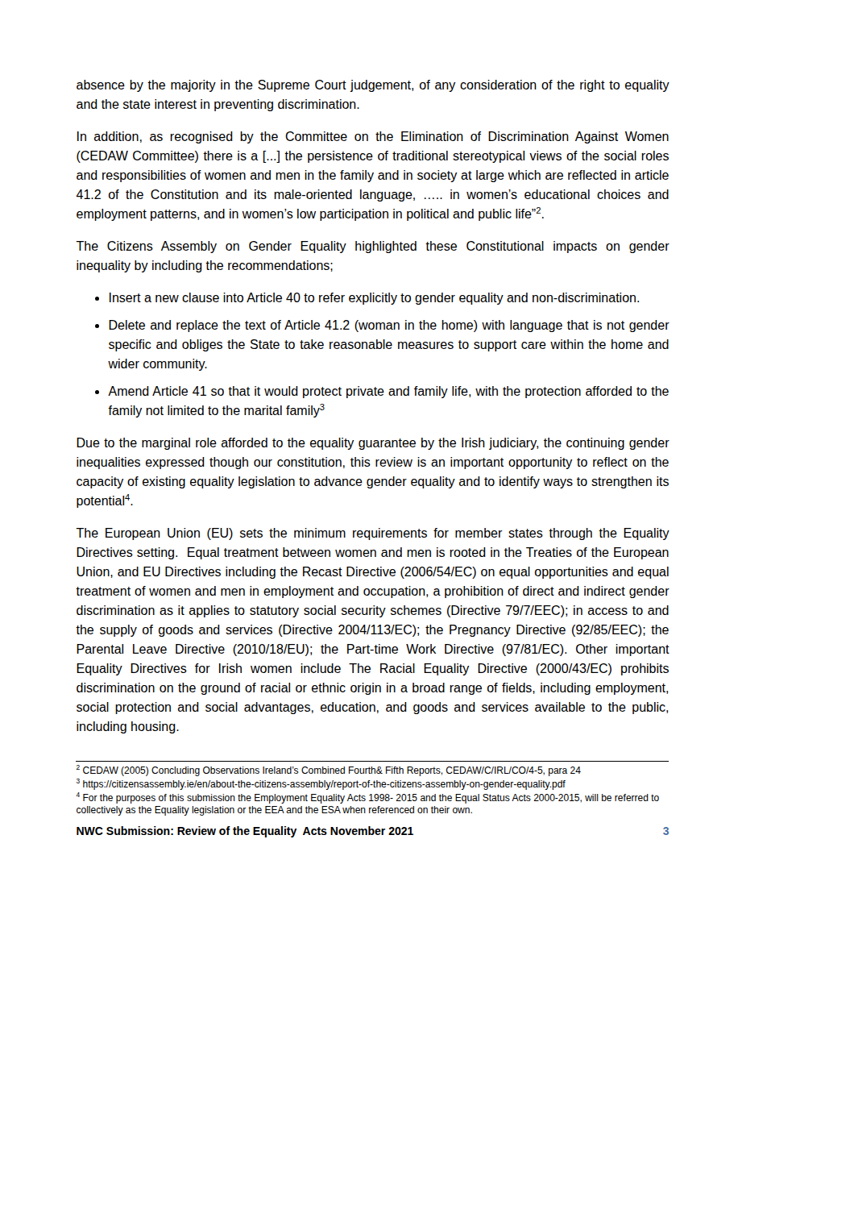absence by the majority in the Supreme Court judgement, of any consideration of the right to equality and the state interest in preventing discrimination.
In addition, as recognised by the Committee on the Elimination of Discrimination Against Women (CEDAW Committee) there is a [...] the persistence of traditional stereotypical views of the social roles and responsibilities of women and men in the family and in society at large which are reflected in article 41.2 of the Constitution and its male-oriented language, ….. in women’s educational choices and employment patterns, and in women’s low participation in political and public life”2.
The Citizens Assembly on Gender Equality highlighted these Constitutional impacts on gender inequality by including the recommendations;
Insert a new clause into Article 40 to refer explicitly to gender equality and non-discrimination.
Delete and replace the text of Article 41.2 (woman in the home) with language that is not gender specific and obliges the State to take reasonable measures to support care within the home and wider community.
Amend Article 41 so that it would protect private and family life, with the protection afforded to the family not limited to the marital family3
Due to the marginal role afforded to the equality guarantee by the Irish judiciary, the continuing gender inequalities expressed though our constitution, this review is an important opportunity to reflect on the capacity of existing equality legislation to advance gender equality and to identify ways to strengthen its potential4.
The European Union (EU) sets the minimum requirements for member states through the Equality Directives setting. Equal treatment between women and men is rooted in the Treaties of the European Union, and EU Directives including the Recast Directive (2006/54/EC) on equal opportunities and equal treatment of women and men in employment and occupation, a prohibition of direct and indirect gender discrimination as it applies to statutory social security schemes (Directive 79/7/EEC); in access to and the supply of goods and services (Directive 2004/113/EC); the Pregnancy Directive (92/85/EEC); the Parental Leave Directive (2010/18/EU); the Part-time Work Directive (97/81/EC). Other important Equality Directives for Irish women include The Racial Equality Directive (2000/43/EC) prohibits discrimination on the ground of racial or ethnic origin in a broad range of fields, including employment, social protection and social advantages, education, and goods and services available to the public, including housing.
2 CEDAW (2005) Concluding Observations Ireland’s Combined Fourth& Fifth Reports, CEDAW/C/IRL/CO/4-5, para 24
3 https://citizensassembly.ie/en/about-the-citizens-assembly/report-of-the-citizens-assembly-on-gender-equality.pdf
4 For the purposes of this submission the Employment Equality Acts 1998- 2015 and the Equal Status Acts 2000-2015, will be referred to collectively as the Equality legislation or the EEA and the ESA when referenced on their own.
NWC Submission: Review of the Equality Acts November 2021 3